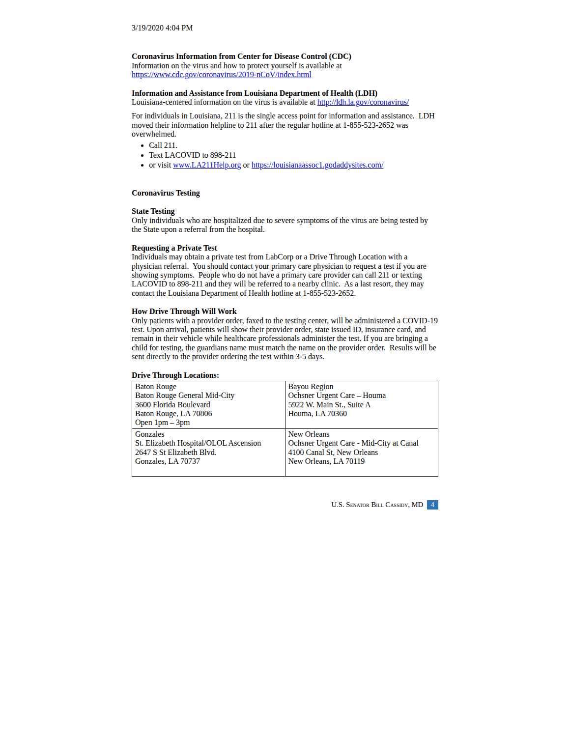3/19/2020 4:04 PM
Coronavirus Information from Center for Disease Control (CDC)
Information on the virus and how to protect yourself is available at
https://www.cdc.gov/coronavirus/2019-nCoV/index.html
Information and Assistance from Louisiana Department of Health (LDH)
Louisiana-centered information on the virus is available at http://ldh.la.gov/coronavirus/
For individuals in Louisiana, 211 is the single access point for information and assistance. LDH moved their information helpline to 211 after the regular hotline at 1-855-523-2652 was overwhelmed.
Call 211.
Text LACOVID to 898-211
or visit www.LA211Help.org or https://louisianaassoc1.godaddysites.com/
Coronavirus Testing
State Testing
Only individuals who are hospitalized due to severe symptoms of the virus are being tested by the State upon a referral from the hospital.
Requesting a Private Test
Individuals may obtain a private test from LabCorp or a Drive Through Location with a physician referral. You should contact your primary care physician to request a test if you are showing symptoms. People who do not have a primary care provider can call 211 or texting LACOVID to 898-211 and they will be referred to a nearby clinic. As a last resort, they may contact the Louisiana Department of Health hotline at 1-855-523-2652.
How Drive Through Will Work
Only patients with a provider order, faxed to the testing center, will be administered a COVID-19 test. Upon arrival, patients will show their provider order, state issued ID, insurance card, and remain in their vehicle while healthcare professionals administer the test. If you are bringing a child for testing, the guardians name must match the name on the provider order. Results will be sent directly to the provider ordering the test within 3-5 days.
Drive Through Locations:
| Baton Rouge Baton Rouge General Mid-City 3600 Florida Boulevard Baton Rouge, LA 70806 Open 1pm – 3pm | Bayou Region Ochsner Urgent Care – Houma 5922 W. Main St., Suite A Houma, LA 70360 |
| Gonzales St. Elizabeth Hospital/OLOL Ascension 2647 S St Elizabeth Blvd. Gonzales, LA 70737 | New Orleans Ochsner Urgent Care - Mid-City at Canal 4100 Canal St, New Orleans New Orleans, LA 70119 |
U.S. Senator Bill Cassidy, MD4